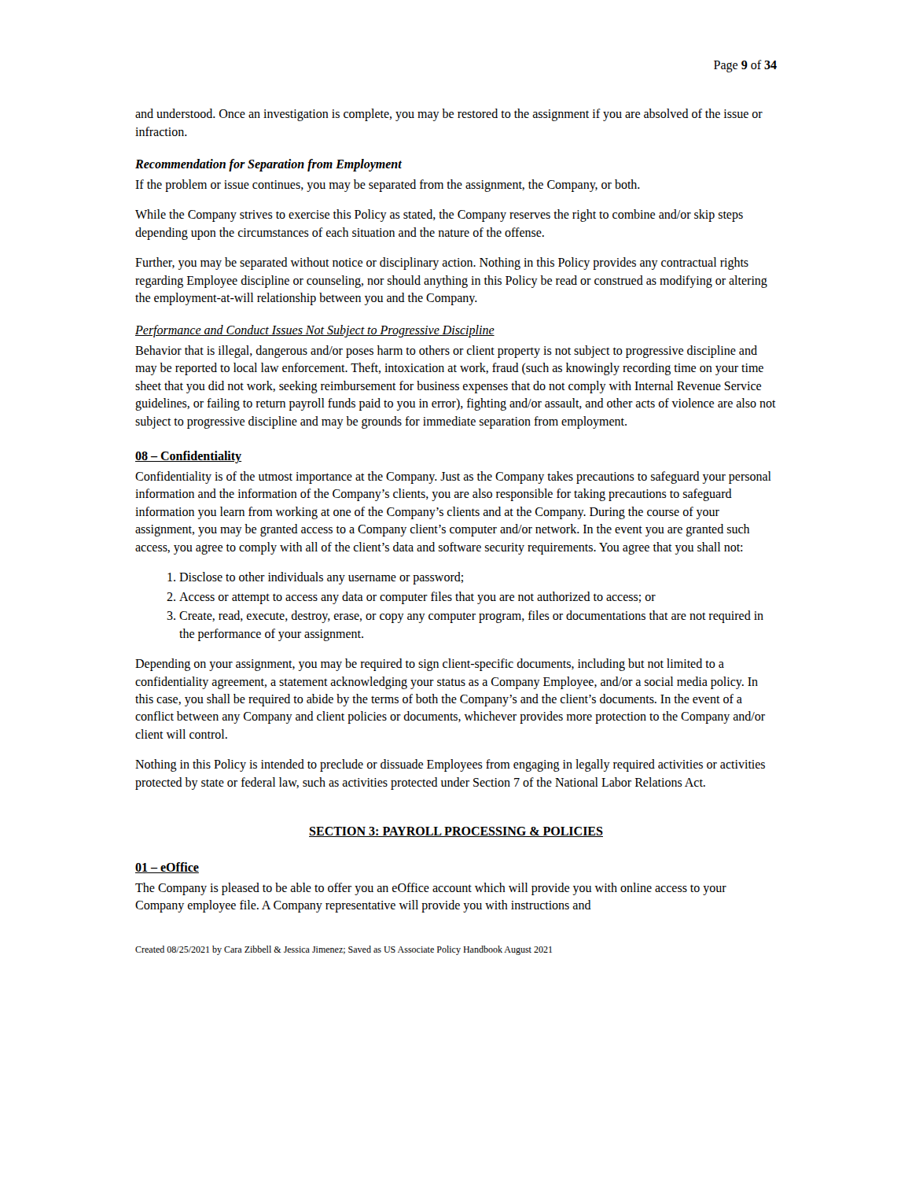Page 9 of 34
and understood. Once an investigation is complete, you may be restored to the assignment if you are absolved of the issue or infraction.
Recommendation for Separation from Employment
If the problem or issue continues, you may be separated from the assignment, the Company, or both.
While the Company strives to exercise this Policy as stated, the Company reserves the right to combine and/or skip steps depending upon the circumstances of each situation and the nature of the offense.
Further, you may be separated without notice or disciplinary action. Nothing in this Policy provides any contractual rights regarding Employee discipline or counseling, nor should anything in this Policy be read or construed as modifying or altering the employment-at-will relationship between you and the Company.
Performance and Conduct Issues Not Subject to Progressive Discipline
Behavior that is illegal, dangerous and/or poses harm to others or client property is not subject to progressive discipline and may be reported to local law enforcement. Theft, intoxication at work, fraud (such as knowingly recording time on your time sheet that you did not work, seeking reimbursement for business expenses that do not comply with Internal Revenue Service guidelines, or failing to return payroll funds paid to you in error), fighting and/or assault, and other acts of violence are also not subject to progressive discipline and may be grounds for immediate separation from employment.
08 – Confidentiality
Confidentiality is of the utmost importance at the Company. Just as the Company takes precautions to safeguard your personal information and the information of the Company’s clients, you are also responsible for taking precautions to safeguard information you learn from working at one of the Company’s clients and at the Company. During the course of your assignment, you may be granted access to a Company client’s computer and/or network. In the event you are granted such access, you agree to comply with all of the client’s data and software security requirements. You agree that you shall not:
Disclose to other individuals any username or password;
Access or attempt to access any data or computer files that you are not authorized to access; or
Create, read, execute, destroy, erase, or copy any computer program, files or documentations that are not required in the performance of your assignment.
Depending on your assignment, you may be required to sign client-specific documents, including but not limited to a confidentiality agreement, a statement acknowledging your status as a Company Employee, and/or a social media policy. In this case, you shall be required to abide by the terms of both the Company’s and the client’s documents. In the event of a conflict between any Company and client policies or documents, whichever provides more protection to the Company and/or client will control.
Nothing in this Policy is intended to preclude or dissuade Employees from engaging in legally required activities or activities protected by state or federal law, such as activities protected under Section 7 of the National Labor Relations Act.
SECTION 3: PAYROLL PROCESSING & POLICIES
01 – eOffice
The Company is pleased to be able to offer you an eOffice account which will provide you with online access to your Company employee file. A Company representative will provide you with instructions and
Created 08/25/2021 by Cara Zibbell & Jessica Jimenez; Saved as US Associate Policy Handbook August 2021